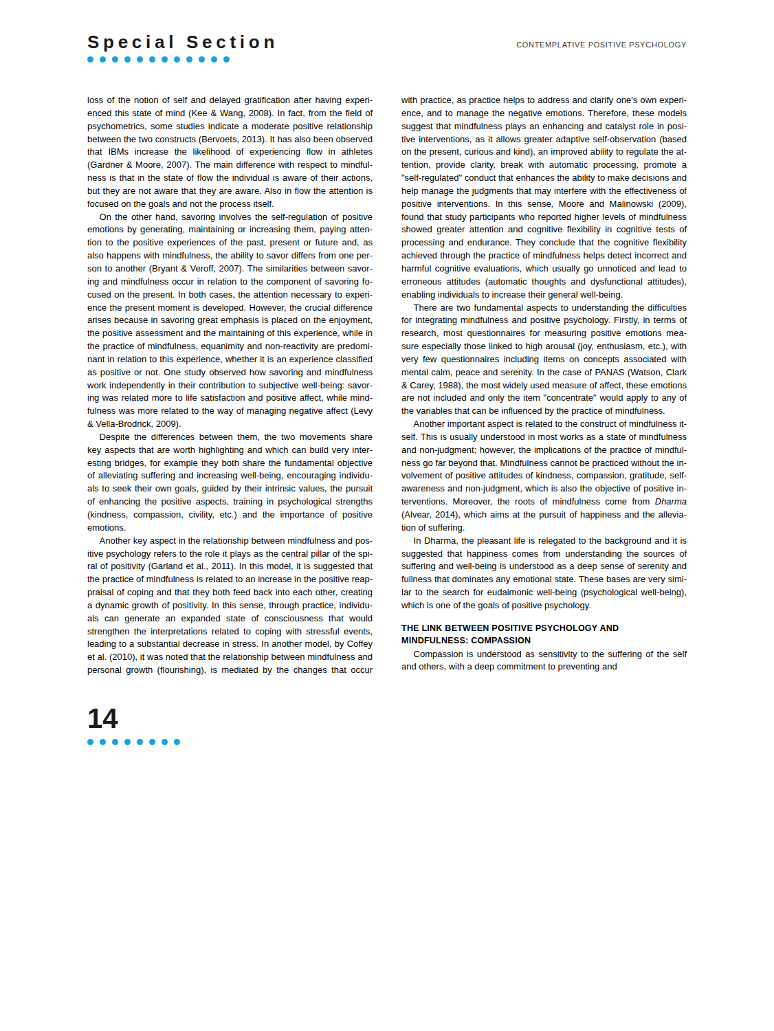Special Section
Contemplative Positive Psychology
loss of the notion of self and delayed gratification after having experienced this state of mind (Kee & Wang, 2008). In fact, from the field of psychometrics, some studies indicate a moderate positive relationship between the two constructs (Bervoets, 2013). It has also been observed that IBMs increase the likelihood of experiencing flow in athletes (Gardner & Moore, 2007). The main difference with respect to mindfulness is that in the state of flow the individual is aware of their actions, but they are not aware that they are aware. Also in flow the attention is focused on the goals and not the process itself.
On the other hand, savoring involves the self-regulation of positive emotions by generating, maintaining or increasing them, paying attention to the positive experiences of the past, present or future and, as also happens with mindfulness, the ability to savor differs from one person to another (Bryant & Veroff, 2007). The similarities between savoring and mindfulness occur in relation to the component of savoring focused on the present. In both cases, the attention necessary to experience the present moment is developed. However, the crucial difference arises because in savoring great emphasis is placed on the enjoyment, the positive assessment and the maintaining of this experience, while in the practice of mindfulness, equanimity and non-reactivity are predominant in relation to this experience, whether it is an experience classified as positive or not. One study observed how savoring and mindfulness work independently in their contribution to subjective well-being: savoring was related more to life satisfaction and positive affect, while mindfulness was more related to the way of managing negative affect (Levy & Vella-Brodrick, 2009).
Despite the differences between them, the two movements share key aspects that are worth highlighting and which can build very interesting bridges, for example they both share the fundamental objective of alleviating suffering and increasing well-being, encouraging individuals to seek their own goals, guided by their intrinsic values, the pursuit of enhancing the positive aspects, training in psychological strengths (kindness, compassion, civility, etc.) and the importance of positive emotions.
Another key aspect in the relationship between mindfulness and positive psychology refers to the role it plays as the central pillar of the spiral of positivity (Garland et al., 2011). In this model, it is suggested that the practice of mindfulness is related to an increase in the positive reappraisal of coping and that they both feed back into each other, creating a dynamic growth of positivity. In this sense, through practice, individuals can generate an expanded state of consciousness that would strengthen the interpretations related to coping with stressful events, leading to a substantial decrease in stress. In another model, by Coffey et al. (2010), it was noted that the relationship between mindfulness and personal growth (flourishing), is mediated by the changes that occur with practice, as practice helps to address and clarify one's own experience, and to manage the negative emotions. Therefore, these models suggest that mindfulness plays an enhancing and catalyst role in positive interventions, as it allows greater adaptive self-observation (based on the present, curious and kind), an improved ability to regulate the attention, provide clarity, break with automatic processing, promote a "self-regulated" conduct that enhances the ability to make decisions and help manage the judgments that may interfere with the effectiveness of positive interventions. In this sense, Moore and Malinowski (2009), found that study participants who reported higher levels of mindfulness showed greater attention and cognitive flexibility in cognitive tests of processing and endurance. They conclude that the cognitive flexibility achieved through the practice of mindfulness helps detect incorrect and harmful cognitive evaluations, which usually go unnoticed and lead to erroneous attitudes (automatic thoughts and dysfunctional attitudes), enabling individuals to increase their general well-being.
There are two fundamental aspects to understanding the difficulties for integrating mindfulness and positive psychology. Firstly, in terms of research, most questionnaires for measuring positive emotions measure especially those linked to high arousal (joy, enthusiasm, etc.), with very few questionnaires including items on concepts associated with mental calm, peace and serenity. In the case of PANAS (Watson, Clark & Carey, 1988), the most widely used measure of affect, these emotions are not included and only the item "concentrate" would apply to any of the variables that can be influenced by the practice of mindfulness.
Another important aspect is related to the construct of mindfulness itself. This is usually understood in most works as a state of mindfulness and non-judgment; however, the implications of the practice of mindfulness go far beyond that. Mindfulness cannot be practiced without the involvement of positive attitudes of kindness, compassion, gratitude, self-awareness and non-judgment, which is also the objective of positive interventions. Moreover, the roots of mindfulness come from Dharma (Alvear, 2014), which aims at the pursuit of happiness and the alleviation of suffering.
In Dharma, the pleasant life is relegated to the background and it is suggested that happiness comes from understanding the sources of suffering and well-being is understood as a deep sense of serenity and fullness that dominates any emotional state. These bases are very similar to the search for eudaimonic well-being (psychological well-being), which is one of the goals of positive psychology.
The link between positive psychology and mindfulness: compassion
Compassion is understood as sensitivity to the suffering of the self and others, with a deep commitment to preventing and
14